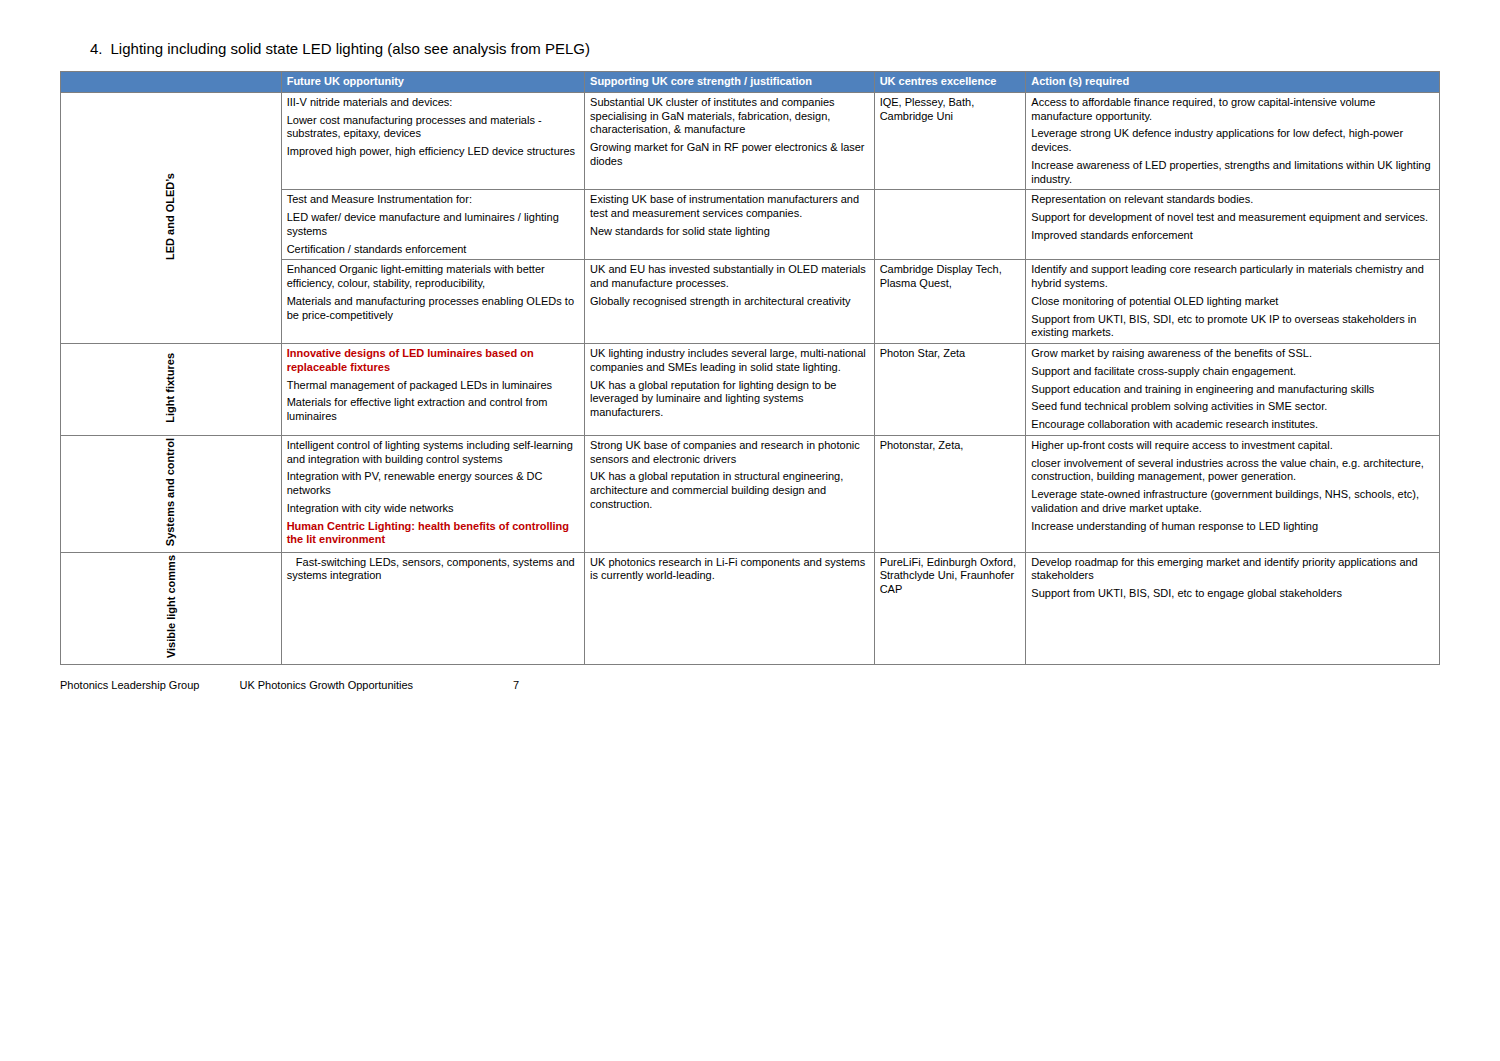4. Lighting including solid state LED lighting (also see analysis from PELG)
| | Future UK opportunity | Supporting UK core strength / justification | UK centres excellence | Action (s) required |
| --- | --- | --- | --- | --- |
| LED and OLED’s | III-V nitride materials and devices: Lower cost manufacturing processes and materials - substrates, epitaxy, devices Improved high power, high efficiency LED device structures | Substantial UK cluster of institutes and companies specialising in GaN materials, fabrication, design, characterisation, & manufacture Growing market for GaN in RF power electronics & laser diodes | IQE, Plessey, Bath, Cambridge Uni | Access to affordable finance required, to grow capital-intensive volume manufacture opportunity. Leverage strong UK defence industry applications for low defect, high-power devices. Increase awareness of LED properties, strengths and limitations within UK lighting industry. |
| Test and Measure Instrumentation for: LED wafer/ device manufacture and luminaires / lighting systems Certification / standards enforcement | Existing UK base of instrumentation manufacturers and test and measurement services companies. New standards for solid state lighting | | Representation on relevant standards bodies. Support for development of novel test and measurement equipment and services. Improved standards enforcement |
| Enhanced Organic light-emitting materials with better efficiency, colour, stability, reproducibility, Materials and manufacturing processes enabling OLEDs to be price-competitively | UK and EU has invested substantially in OLED materials and manufacture processes. Globally recognised strength in architectural creativity | Cambridge Display Tech, Plasma Quest, | Identify and support leading core research particularly in materials chemistry and hybrid systems. Close monitoring of potential OLED lighting market Support from UKTI, BIS, SDI, etc to promote UK IP to overseas stakeholders in existing markets. |
| Light fixtures | Innovative designs of LED luminaires based on replaceable fixtures Thermal management of packaged LEDs in luminaires Materials for effective light extraction and control from luminaires | UK lighting industry includes several large, multi-national companies and SMEs leading in solid state lighting. UK has a global reputation for lighting design to be leveraged by luminaire and lighting systems manufacturers. | Photon Star, Zeta | Grow market by raising awareness of the benefits of SSL. Support and facilitate cross-supply chain engagement. Support education and training in engineering and manufacturing skills Seed fund technical problem solving activities in SME sector. Encourage collaboration with academic research institutes. |
| Systems and control | Intelligent control of lighting systems including self-learning and integration with building control systems Integration with PV, renewable energy sources & DC networks Integration with city wide networks Human Centric Lighting: health benefits of controlling the lit environment | Strong UK base of companies and research in photonic sensors and electronic drivers UK has a global reputation in structural engineering, architecture and commercial building design and construction. | Photonstar, Zeta, | Higher up-front costs will require access to investment capital. closer involvement of several industries across the value chain, e.g. architecture, construction, building management, power generation. Leverage state-owned infrastructure (government buildings, NHS, schools, etc), validation and drive market uptake. Increase understanding of human response to LED lighting |
| Visible light comms | Fast-switching LEDs, sensors, components, systems and systems integration | UK photonics research in Li-Fi components and systems is currently world-leading. | PureLiFi, Edinburgh Oxford, Strathclyde Uni, Fraunhofer CAP | Develop roadmap for this emerging market and identify priority applications and stakeholders Support from UKTI, BIS, SDI, etc to engage global stakeholders |
Photonics Leadership Group UK Photonics Growth Opportunities 7